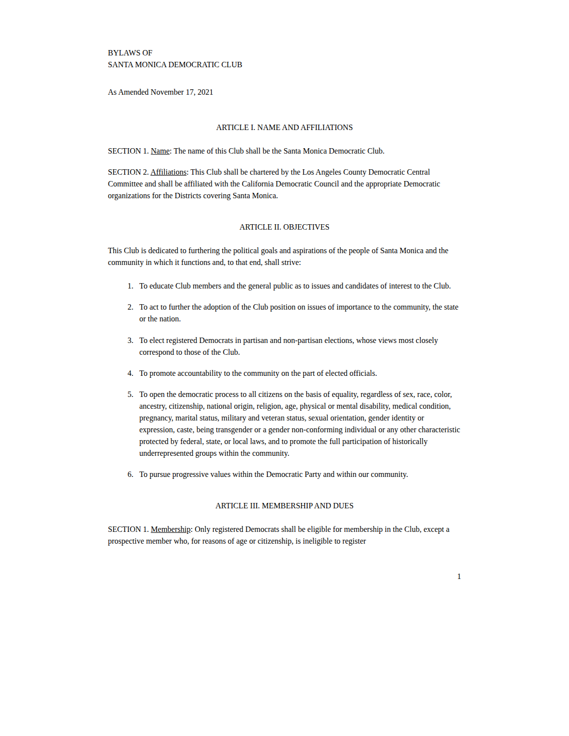BYLAWS OF
SANTA MONICA DEMOCRATIC CLUB
As Amended November 17, 2021
ARTICLE I. NAME AND AFFILIATIONS
SECTION 1. Name: The name of this Club shall be the Santa Monica Democratic Club.
SECTION 2. Affiliations: This Club shall be chartered by the Los Angeles County Democratic Central Committee and shall be affiliated with the California Democratic Council and the appropriate Democratic organizations for the Districts covering Santa Monica.
ARTICLE II. OBJECTIVES
This Club is dedicated to furthering the political goals and aspirations of the people of Santa Monica and the community in which it functions and, to that end, shall strive:
To educate Club members and the general public as to issues and candidates of interest to the Club.
To act to further the adoption of the Club position on issues of importance to the community, the state or the nation.
To elect registered Democrats in partisan and non-partisan elections, whose views most closely correspond to those of the Club.
To promote accountability to the community on the part of elected officials.
To open the democratic process to all citizens on the basis of equality, regardless of sex, race, color, ancestry, citizenship, national origin, religion, age, physical or mental disability, medical condition, pregnancy, marital status, military and veteran status, sexual orientation, gender identity or expression, caste, being transgender or a gender non-conforming individual or any other characteristic protected by federal, state, or local laws, and to promote the full participation of historically underrepresented groups within the community.
To pursue progressive values within the Democratic Party and within our community.
ARTICLE III. MEMBERSHIP AND DUES
SECTION 1. Membership: Only registered Democrats shall be eligible for membership in the Club, except a prospective member who, for reasons of age or citizenship, is ineligible to register
1